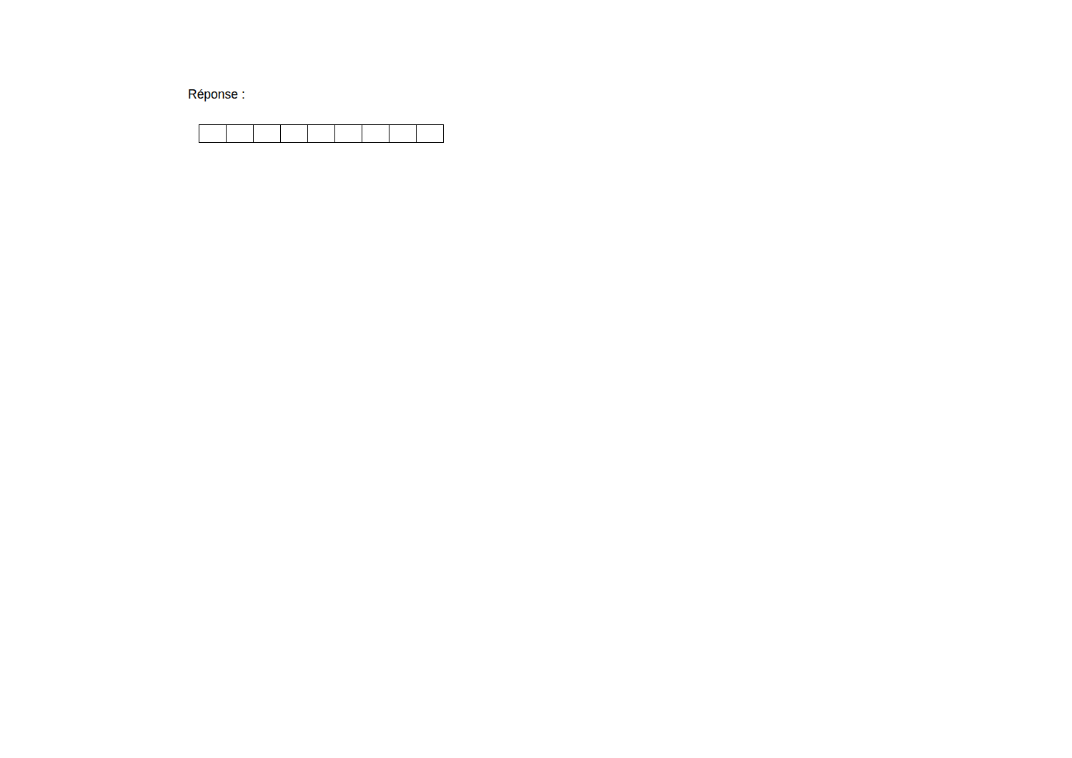Réponse :